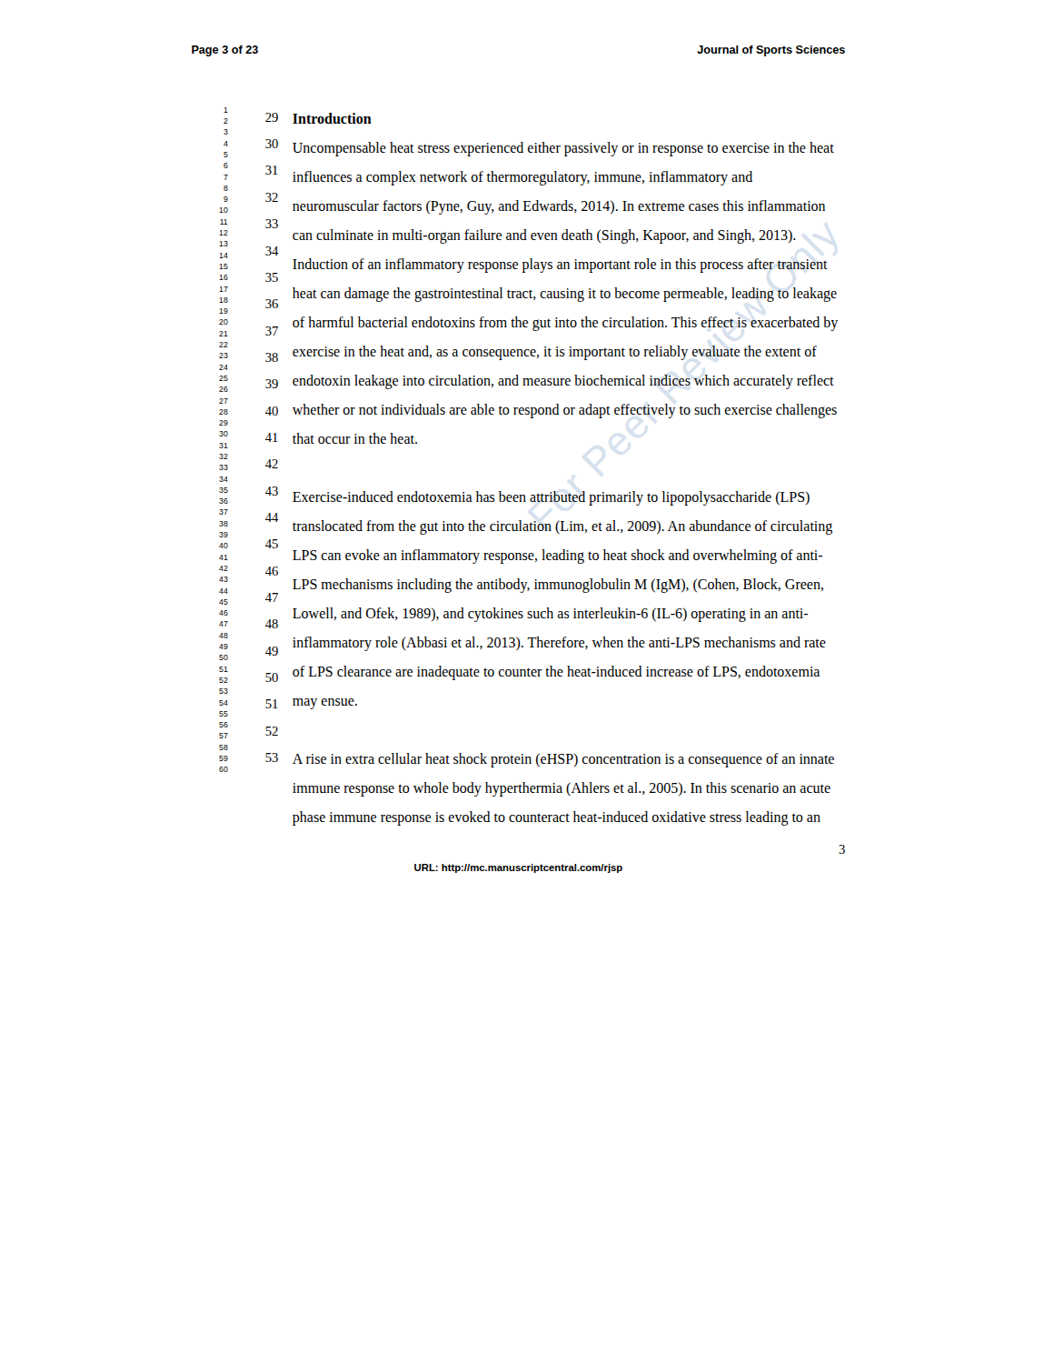Page 3 of 23 Journal of Sports Sciences
1
2
3
4
5
6
7
8
9
10
11
12
13
14
15
16
17
18
19
20
21
22
23
24
25
26
27
28
29
30
31
32
33
34
35
36
37
38
39
40
41
42
43
44
45
46
47
48
49
50
51
52
53
54
55
56
57
58
59
60
For Peer Review Only
29
30
31
32
33
34
35
36
37
38
39
40
41
42
43
44
45
46
47
48
49
50
51
52
53
Introduction
Uncompensable heat stress experienced either passively or in response to exercise in the heat
influences a complex network of thermoregulatory, immune, inflammatory and
neuromuscular factors (Pyne, Guy, and Edwards, 2014). In extreme cases this inflammation
can culminate in multi-organ failure and even death (Singh, Kapoor, and Singh, 2013).
Induction of an inflammatory response plays an important role in this process after transient
heat can damage the gastrointestinal tract, causing it to become permeable, leading to leakage
of harmful bacterial endotoxins from the gut into the circulation. This effect is exacerbated by
exercise in the heat and, as a consequence, it is important to reliably evaluate the extent of
endotoxin leakage into circulation, and measure biochemical indices which accurately reflect
whether or not individuals are able to respond or adapt effectively to such exercise challenges
that occur in the heat.
Exercise-induced endotoxemia has been attributed primarily to lipopolysaccharide (LPS)
translocated from the gut into the circulation (Lim, et al., 2009). An abundance of circulating
LPS can evoke an inflammatory response, leading to heat shock and overwhelming of anti-
LPS mechanisms including the antibody, immunoglobulin M (IgM), (Cohen, Block, Green,
Lowell, and Ofek, 1989), and cytokines such as interleukin-6 (IL-6) operating in an anti-
inflammatory role (Abbasi et al., 2013). Therefore, when the anti-LPS mechanisms and rate
of LPS clearance are inadequate to counter the heat-induced increase of LPS, endotoxemia
may ensue.
A rise in extra cellular heat shock protein (eHSP) concentration is a consequence of an innate
immune response to whole body hyperthermia (Ahlers et al., 2005). In this scenario an acute
phase immune response is evoked to counteract heat-induced oxidative stress leading to an
URL: http://mc.manuscriptcentral.com/rjsp 3